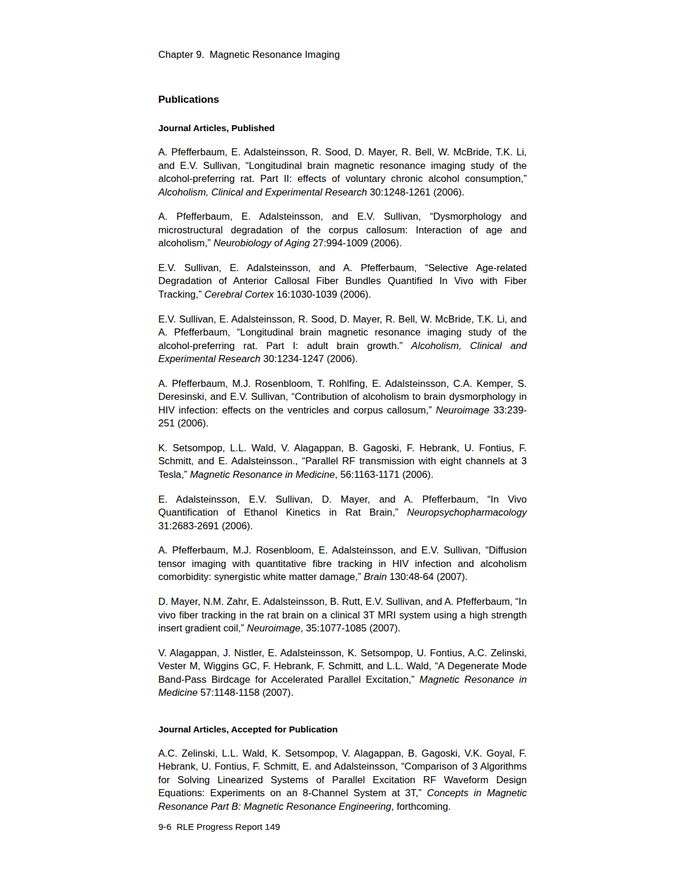Chapter 9. Magnetic Resonance Imaging
Publications
Journal Articles, Published
A. Pfefferbaum, E. Adalsteinsson, R. Sood, D. Mayer, R. Bell, W. McBride, T.K. Li, and E.V. Sullivan, “Longitudinal brain magnetic resonance imaging study of the alcohol-preferring rat. Part II: effects of voluntary chronic alcohol consumption,” Alcoholism, Clinical and Experimental Research 30:1248-1261 (2006).
A. Pfefferbaum, E. Adalsteinsson, and E.V. Sullivan, “Dysmorphology and microstructural degradation of the corpus callosum: Interaction of age and alcoholism,” Neurobiology of Aging 27:994-1009 (2006).
E.V. Sullivan, E. Adalsteinsson, and A. Pfefferbaum, “Selective Age-related Degradation of Anterior Callosal Fiber Bundles Quantified In Vivo with Fiber Tracking,” Cerebral Cortex 16:1030-1039 (2006).
E.V. Sullivan, E. Adalsteinsson, R. Sood, D. Mayer, R. Bell, W. McBride, T.K. Li, and A. Pfefferbaum, “Longitudinal brain magnetic resonance imaging study of the alcohol-preferring rat. Part I: adult brain growth.” Alcoholism, Clinical and Experimental Research 30:1234-1247 (2006).
A. Pfefferbaum, M.J. Rosenbloom, T. Rohlfing, E. Adalsteinsson, C.A. Kemper, S. Deresinski, and E.V. Sullivan, “Contribution of alcoholism to brain dysmorphology in HIV infection: effects on the ventricles and corpus callosum,” Neuroimage 33:239-251 (2006).
K. Setsompop, L.L. Wald, V. Alagappan, B. Gagoski, F. Hebrank, U. Fontius, F. Schmitt, and E. Adalsteinsson., “Parallel RF transmission with eight channels at 3 Tesla,” Magnetic Resonance in Medicine, 56:1163-1171 (2006).
E. Adalsteinsson, E.V. Sullivan, D. Mayer, and A. Pfefferbaum, “In Vivo Quantification of Ethanol Kinetics in Rat Brain,” Neuropsychopharmacology 31:2683-2691 (2006).
A. Pfefferbaum, M.J. Rosenbloom, E. Adalsteinsson, and E.V. Sullivan, “Diffusion tensor imaging with quantitative fibre tracking in HIV infection and alcoholism comorbidity: synergistic white matter damage,” Brain 130:48-64 (2007).
D. Mayer, N.M. Zahr, E. Adalsteinsson, B. Rutt, E.V. Sullivan, and A. Pfefferbaum, “In vivo fiber tracking in the rat brain on a clinical 3T MRI system using a high strength insert gradient coil,” Neuroimage, 35:1077-1085 (2007).
V. Alagappan, J. Nistler, E. Adalsteinsson, K. Setsompop, U. Fontius, A.C. Zelinski, Vester M, Wiggins GC, F. Hebrank, F. Schmitt, and L.L. Wald, “A Degenerate Mode Band-Pass Birdcage for Accelerated Parallel Excitation,” Magnetic Resonance in Medicine 57:1148-1158 (2007).
Journal Articles, Accepted for Publication
A.C. Zelinski, L.L. Wald, K. Setsompop, V. Alagappan, B. Gagoski, V.K. Goyal, F. Hebrank, U. Fontius, F. Schmitt, E. and Adalsteinsson, “Comparison of 3 Algorithms for Solving Linearized Systems of Parallel Excitation RF Waveform Design Equations: Experiments on an 8-Channel System at 3T,” Concepts in Magnetic Resonance Part B: Magnetic Resonance Engineering, forthcoming.
9-6 RLE Progress Report 149